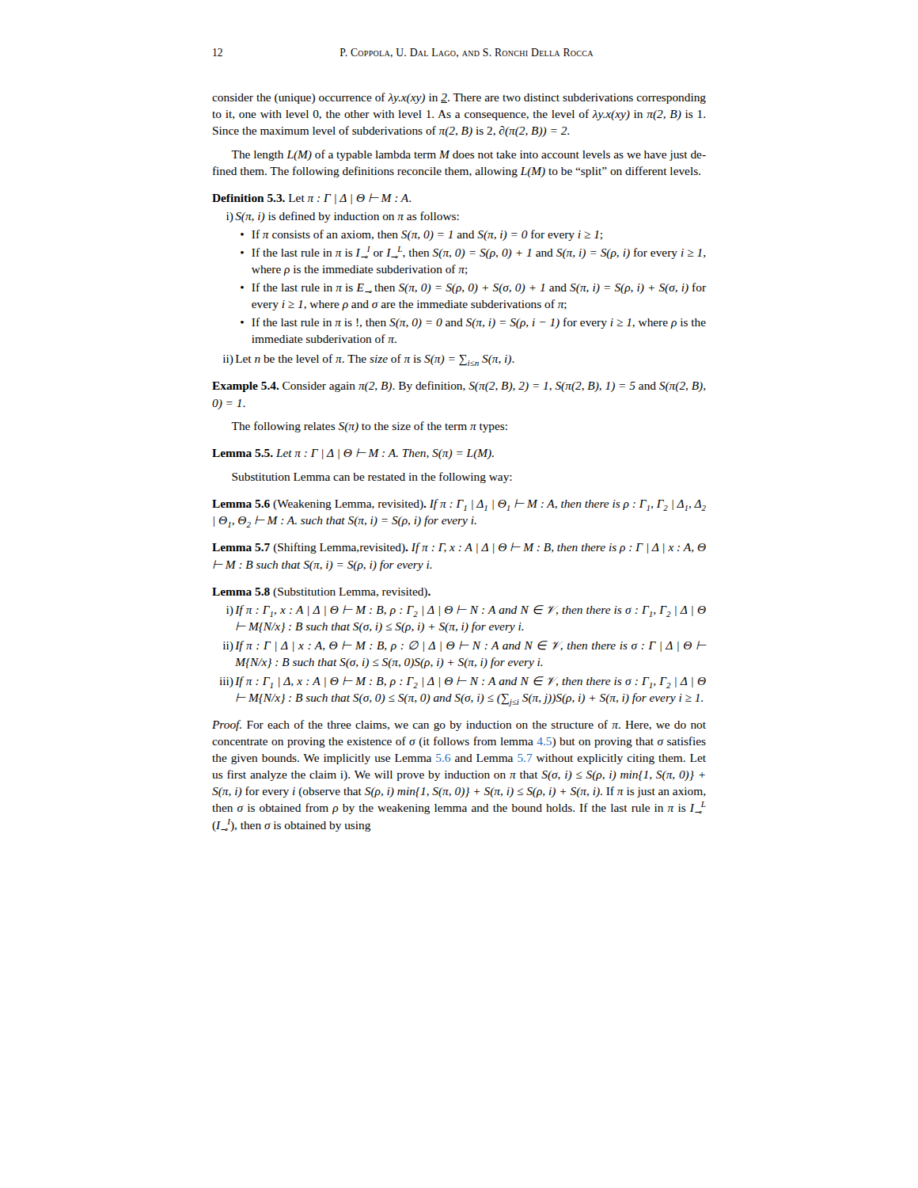12 P. Coppola, U. Dal Lago, and S. Ronchi Della Rocca
consider the (unique) occurrence of λy.x(xy) in 2. There are two distinct subderivations corresponding to it, one with level 0, the other with level 1. As a consequence, the level of λy.x(xy) in π(2, B) is 1. Since the maximum level of subderivations of π(2, B) is 2, ∂(π(2, B)) = 2.
The length L(M) of a typable lambda term M does not take into account levels as we have just defined them. The following definitions reconcile them, allowing L(M) to be “split” on different levels.
Definition 5.3. Let π : Γ | Δ | Θ ⊢ M : A.
i) S(π, i) is defined by induction on π as follows:
If π consists of an axiom, then S(π, 0) = 1 and S(π, i) = 0 for every i ≥ 1;
If the last rule in π is I⊸I or I⊸L, then S(π, 0) = S(ρ, 0) + 1 and S(π, i) = S(ρ, i) for every i ≥ 1, where ρ is the immediate subderivation of π;
If the last rule in π is E⊸ then S(π, 0) = S(ρ, 0) + S(σ, 0) + 1 and S(π, i) = S(ρ, i) + S(σ, i) for every i ≥ 1, where ρ and σ are the immediate subderivations of π;
If the last rule in π is !, then S(π, 0) = 0 and S(π, i) = S(ρ, i − 1) for every i ≥ 1, where ρ is the immediate subderivation of π.
ii) Let n be the level of π. The size of π is S(π) = ∑i≤n S(π, i).
Example 5.4. Consider again π(2, B). By definition, S(π(2, B), 2) = 1, S(π(2, B), 1) = 5 and S(π(2, B), 0) = 1.
The following relates S(π) to the size of the term π types:
Lemma 5.5. Let π : Γ | Δ | Θ ⊢ M : A. Then, S(π) = L(M).
Substitution Lemma can be restated in the following way:
Lemma 5.6 (Weakening Lemma, revisited). If π : Γ1 | Δ1 | Θ1 ⊢ M : A, then there is ρ : Γ1, Γ2 | Δ1, Δ2 | Θ1, Θ2 ⊢ M : A. such that S(π, i) = S(ρ, i) for every i.
Lemma 5.7 (Shifting Lemma,revisited). If π : Γ, x : A | Δ | Θ ⊢ M : B, then there is ρ : Γ | Δ | x : A, Θ ⊢ M : B such that S(π, i) = S(ρ, i) for every i.
Lemma 5.8 (Substitution Lemma, revisited).
i) If π : Γ1, x : A | Δ | Θ ⊢ M : B, ρ : Γ2 | Δ | Θ ⊢ N : A and N ∈ 𝒱, then there is σ : Γ1, Γ2 | Δ | Θ ⊢ M{N/x} : B such that S(σ, i) ≤ S(ρ, i) + S(π, i) for every i.
ii) If π : Γ | Δ | x : A, Θ ⊢ M : B, ρ : ∅ | Δ | Θ ⊢ N : A and N ∈ 𝒱, then there is σ : Γ | Δ | Θ ⊢ M{N/x} : B such that S(σ, i) ≤ S(π, 0)S(ρ, i) + S(π, i) for every i.
iii) If π : Γ1 | Δ, x : A | Θ ⊢ M : B, ρ : Γ2 | Δ | Θ ⊢ N : A and N ∈ 𝒱, then there is σ : Γ1, Γ2 | Δ | Θ ⊢ M{N/x} : B such that S(σ, 0) ≤ S(π, 0) and S(σ, i) ≤ (∑j≤i S(π, j))S(ρ, i) + S(π, i) for every i ≥ 1.
Proof. For each of the three claims, we can go by induction on the structure of π. Here, we do not concentrate on proving the existence of σ (it follows from lemma 4.5) but on proving that σ satisfies the given bounds. We implicitly use Lemma 5.6 and Lemma 5.7 without explicitly citing them. Let us first analyze the claim i). We will prove by induction on π that S(σ, i) ≤ S(ρ, i) min{1, S(π, 0)} + S(π, i) for every i (observe that S(ρ, i) min{1, S(π, 0)} + S(π, i) ≤ S(ρ, i) + S(π, i). If π is just an axiom, then σ is obtained from ρ by the weakening lemma and the bound holds. If the last rule in π is I⊸L (I⊸I), then σ is obtained by using